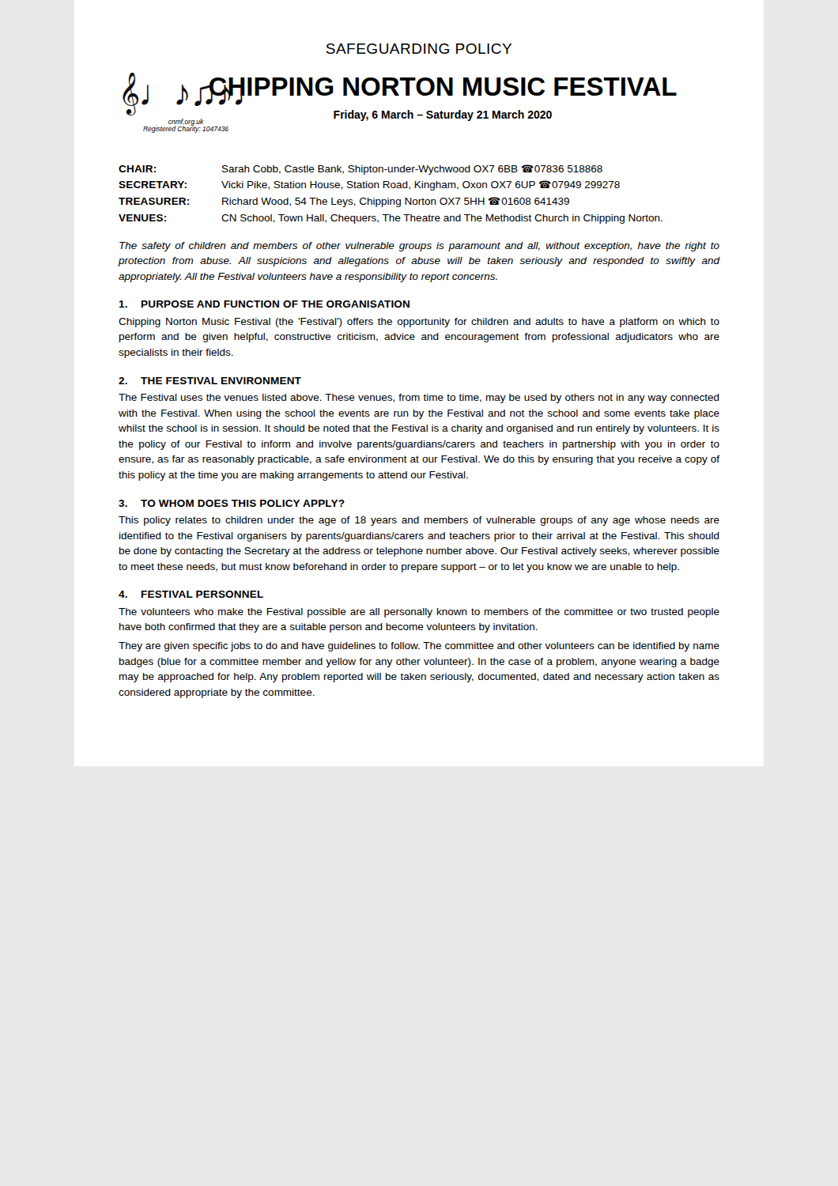SAFEGUARDING POLICY
𝄞♩♪♫♪♩ cnmf.org.uk Registered Charity: 1047436
CHIPPING NORTON MUSIC FESTIVAL
Friday, 6 March – Saturday 21 March 2020
| CHAIR: | Sarah Cobb, Castle Bank, Shipton-under-Wychwood OX7 6BB 07836 518868 |
| SECRETARY: | Vicki Pike, Station House, Station Road, Kingham, Oxon OX7 6UP 07949 299278 |
| TREASURER: | Richard Wood, 54 The Leys, Chipping Norton OX7 5HH 01608 641439 |
| VENUES: | CN School, Town Hall, Chequers, The Theatre and The Methodist Church in Chipping Norton. |
The safety of children and members of other vulnerable groups is paramount and all, without exception, have the right to protection from abuse. All suspicions and allegations of abuse will be taken seriously and responded to swiftly and appropriately. All the Festival volunteers have a responsibility to report concerns.
1. PURPOSE AND FUNCTION OF THE ORGANISATION
Chipping Norton Music Festival (the 'Festival') offers the opportunity for children and adults to have a platform on which to perform and be given helpful, constructive criticism, advice and encouragement from professional adjudicators who are specialists in their fields.
2. THE FESTIVAL ENVIRONMENT
The Festival uses the venues listed above. These venues, from time to time, may be used by others not in any way connected with the Festival. When using the school the events are run by the Festival and not the school and some events take place whilst the school is in session. It should be noted that the Festival is a charity and organised and run entirely by volunteers. It is the policy of our Festival to inform and involve parents/guardians/carers and teachers in partnership with you in order to ensure, as far as reasonably practicable, a safe environment at our Festival. We do this by ensuring that you receive a copy of this policy at the time you are making arrangements to attend our Festival.
3. TO WHOM DOES THIS POLICY APPLY?
This policy relates to children under the age of 18 years and members of vulnerable groups of any age whose needs are identified to the Festival organisers by parents/guardians/carers and teachers prior to their arrival at the Festival. This should be done by contacting the Secretary at the address or telephone number above. Our Festival actively seeks, wherever possible to meet these needs, but must know beforehand in order to prepare support – or to let you know we are unable to help.
4. FESTIVAL PERSONNEL
The volunteers who make the Festival possible are all personally known to members of the committee or two trusted people have both confirmed that they are a suitable person and become volunteers by invitation.
They are given specific jobs to do and have guidelines to follow. The committee and other volunteers can be identified by name badges (blue for a committee member and yellow for any other volunteer). In the case of a problem, anyone wearing a badge may be approached for help. Any problem reported will be taken seriously, documented, dated and necessary action taken as considered appropriate by the committee.